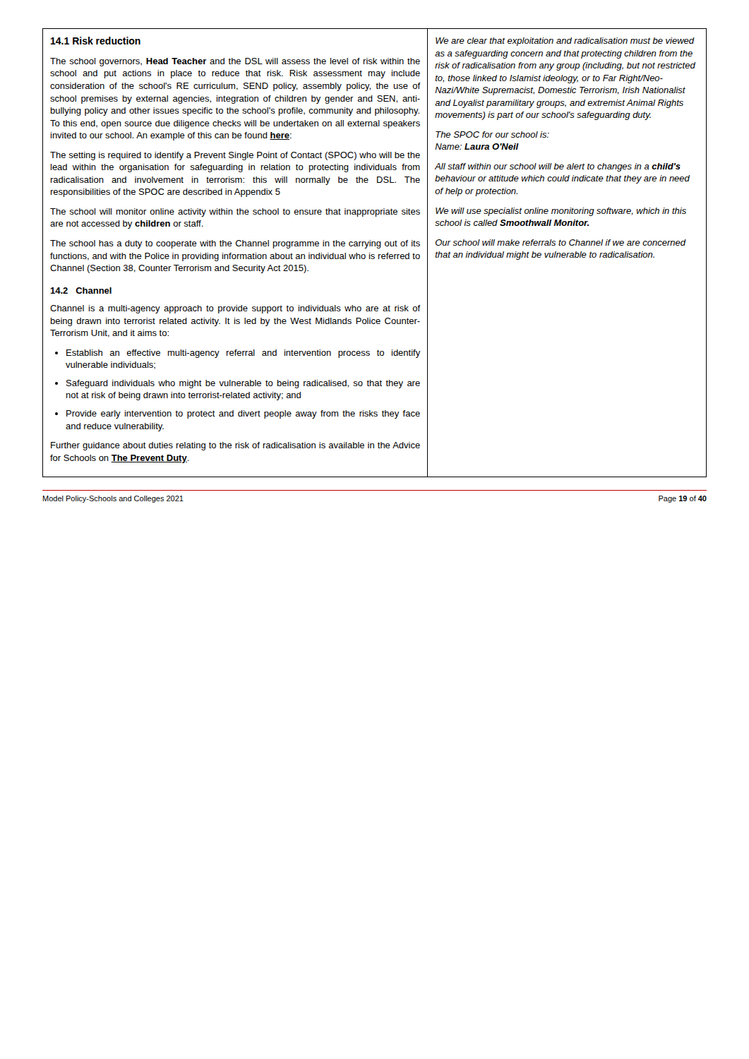| 14.1 Risk reduction The school governors, Head Teacher and the DSL will assess the level of risk within the school and put actions in place to reduce that risk. Risk assessment may include consideration of the school's RE curriculum, SEND policy, assembly policy, the use of school premises by external agencies, integration of children by gender and SEN, anti-bullying policy and other issues specific to the school's profile, community and philosophy. To this end, open source due diligence checks will be undertaken on all external speakers invited to our school. An example of this can be found here : The setting is required to identify a Prevent Single Point of Contact (SPOC) who will be the lead within the organisation for safeguarding in relation to protecting individuals from radicalisation and involvement in terrorism: this will normally be the DSL. The responsibilities of the SPOC are described in Appendix 5 The school will monitor online activity within the school to ensure that inappropriate sites are not accessed by children or staff. The school has a duty to cooperate with the Channel programme in the carrying out of its functions, and with the Police in providing information about an individual who is referred to Channel (Section 38, Counter Terrorism and Security Act 2015). 14.2 Channel Channel is a multi-agency approach to provide support to individuals who are at risk of being drawn into terrorist related activity. It is led by the West Midlands Police Counter-Terrorism Unit, and it aims to: Establish an effective multi-agency referral and intervention process to identify vulnerable individuals; Safeguard individuals who might be vulnerable to being radicalised, so that they are not at risk of being drawn into terrorist-related activity; and Provide early intervention to protect and divert people away from the risks they face and reduce vulnerability. Further guidance about duties relating to the risk of radicalisation is available in the Advice for Schools on The Prevent Duty . | We are clear that exploitation and radicalisation must be viewed as a safeguarding concern and that protecting children from the risk of radicalisation from any group (including, but not restricted to, those linked to Islamist ideology, or to Far Right/Neo-Nazi/White Supremacist, Domestic Terrorism, Irish Nationalist and Loyalist paramilitary groups, and extremist Animal Rights movements) is part of our school's safeguarding duty. The SPOC for our school is: Name: Laura O'Neil All staff within our school will be alert to changes in a child's behaviour or attitude which could indicate that they are in need of help or protection. We will use specialist online monitoring software, which in this school is called Smoothwall Monitor. Our school will make referrals to Channel if we are concerned that an individual might be vulnerable to radicalisation. |
Model Policy-Schools and Colleges 2021 Page 19 of 40